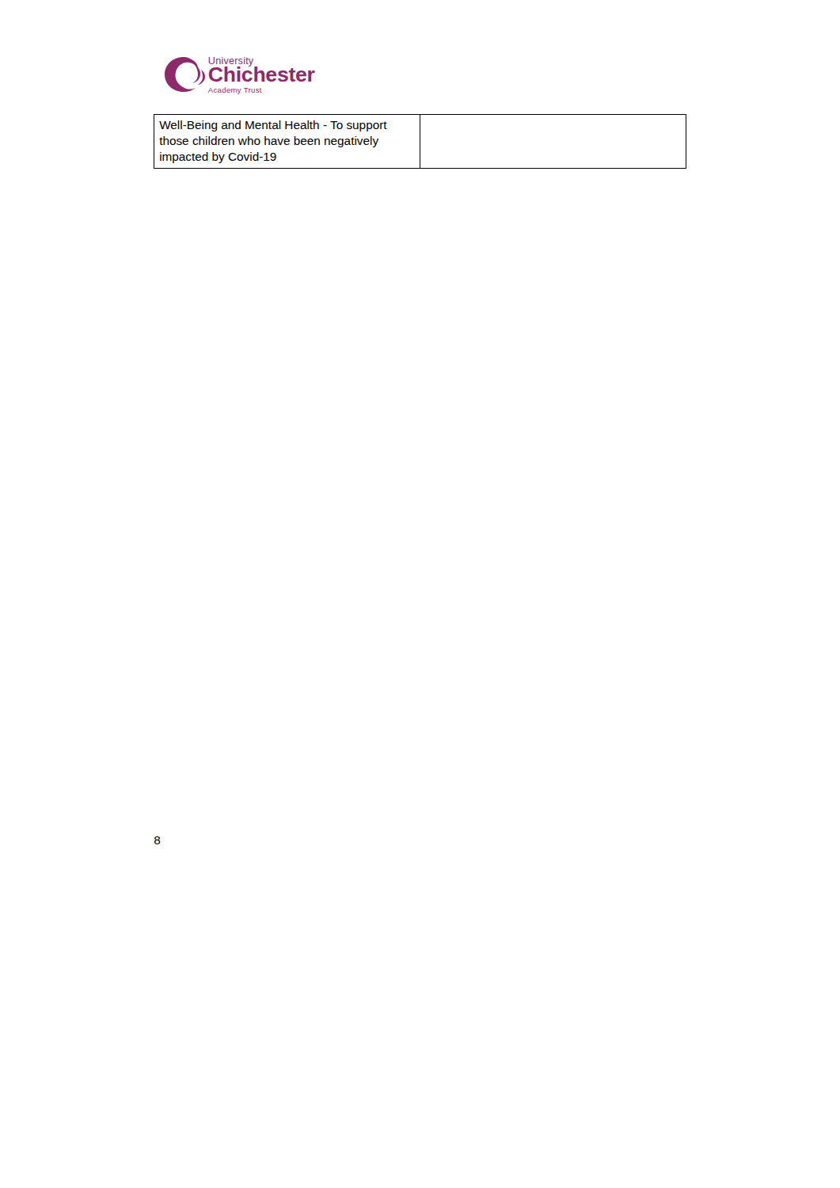University
Chichester
Academy Trust
| Well-Being and Mental Health - To support those children who have been negatively impacted by Covid-19 | |
8